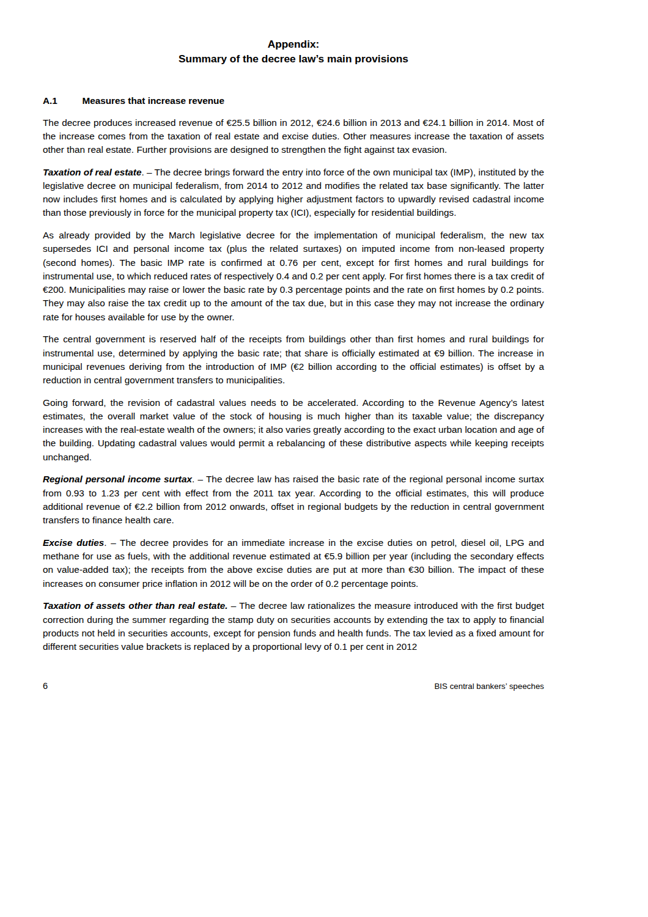Appendix:
Summary of the decree law’s main provisions
A.1 Measures that increase revenue
The decree produces increased revenue of €25.5 billion in 2012, €24.6 billion in 2013 and €24.1 billion in 2014. Most of the increase comes from the taxation of real estate and excise duties. Other measures increase the taxation of assets other than real estate. Further provisions are designed to strengthen the fight against tax evasion.
Taxation of real estate. – The decree brings forward the entry into force of the own municipal tax (IMP), instituted by the legislative decree on municipal federalism, from 2014 to 2012 and modifies the related tax base significantly. The latter now includes first homes and is calculated by applying higher adjustment factors to upwardly revised cadastral income than those previously in force for the municipal property tax (ICI), especially for residential buildings.
As already provided by the March legislative decree for the implementation of municipal federalism, the new tax supersedes ICI and personal income tax (plus the related surtaxes) on imputed income from non-leased property (second homes). The basic IMP rate is confirmed at 0.76 per cent, except for first homes and rural buildings for instrumental use, to which reduced rates of respectively 0.4 and 0.2 per cent apply. For first homes there is a tax credit of €200. Municipalities may raise or lower the basic rate by 0.3 percentage points and the rate on first homes by 0.2 points. They may also raise the tax credit up to the amount of the tax due, but in this case they may not increase the ordinary rate for houses available for use by the owner.
The central government is reserved half of the receipts from buildings other than first homes and rural buildings for instrumental use, determined by applying the basic rate; that share is officially estimated at €9 billion. The increase in municipal revenues deriving from the introduction of IMP (€2 billion according to the official estimates) is offset by a reduction in central government transfers to municipalities.
Going forward, the revision of cadastral values needs to be accelerated. According to the Revenue Agency’s latest estimates, the overall market value of the stock of housing is much higher than its taxable value; the discrepancy increases with the real-estate wealth of the owners; it also varies greatly according to the exact urban location and age of the building. Updating cadastral values would permit a rebalancing of these distributive aspects while keeping receipts unchanged.
Regional personal income surtax. – The decree law has raised the basic rate of the regional personal income surtax from 0.93 to 1.23 per cent with effect from the 2011 tax year. According to the official estimates, this will produce additional revenue of €2.2 billion from 2012 onwards, offset in regional budgets by the reduction in central government transfers to finance health care.
Excise duties. – The decree provides for an immediate increase in the excise duties on petrol, diesel oil, LPG and methane for use as fuels, with the additional revenue estimated at €5.9 billion per year (including the secondary effects on value-added tax); the receipts from the above excise duties are put at more than €30 billion. The impact of these increases on consumer price inflation in 2012 will be on the order of 0.2 percentage points.
Taxation of assets other than real estate. – The decree law rationalizes the measure introduced with the first budget correction during the summer regarding the stamp duty on securities accounts by extending the tax to apply to financial products not held in securities accounts, except for pension funds and health funds. The tax levied as a fixed amount for different securities value brackets is replaced by a proportional levy of 0.1 per cent in 2012
6 BIS central bankers’ speeches